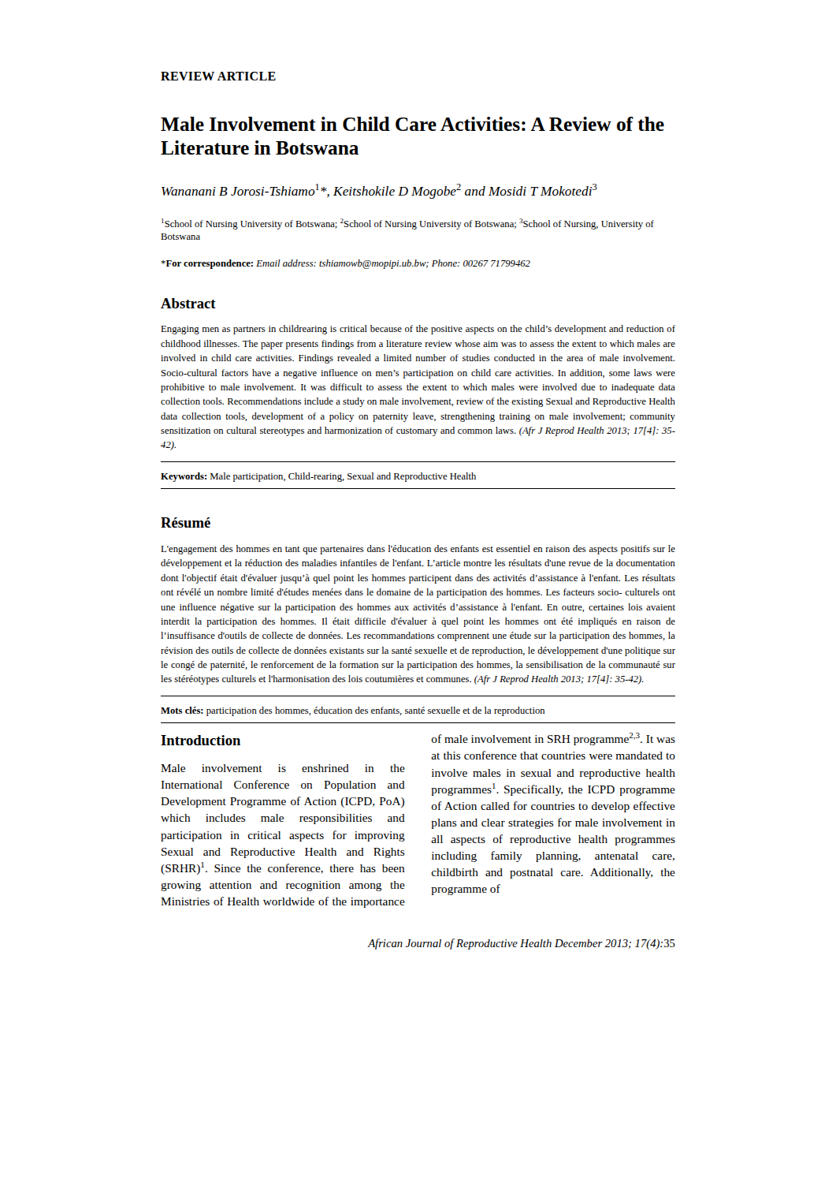REVIEW ARTICLE
Male Involvement in Child Care Activities: A Review of the Literature in Botswana
Wananani B Jorosi-Tshiamo1*, Keitshokile D Mogobe2 and Mosidi T Mokotedi3
1School of Nursing University of Botswana; 2School of Nursing University of Botswana; 3School of Nursing, University of Botswana
*For correspondence: Email address: tshiamowb@mopipi.ub.bw; Phone: 00267 71799462
Abstract
Engaging men as partners in childrearing is critical because of the positive aspects on the child’s development and reduction of childhood illnesses. The paper presents findings from a literature review whose aim was to assess the extent to which males are involved in child care activities. Findings revealed a limited number of studies conducted in the area of male involvement. Socio-cultural factors have a negative influence on men’s participation on child care activities. In addition, some laws were prohibitive to male involvement. It was difficult to assess the extent to which males were involved due to inadequate data collection tools. Recommendations include a study on male involvement, review of the existing Sexual and Reproductive Health data collection tools, development of a policy on paternity leave, strengthening training on male involvement; community sensitization on cultural stereotypes and harmonization of customary and common laws. (Afr J Reprod Health 2013; 17[4]: 35-42).
Keywords: Male participation, Child-rearing, Sexual and Reproductive Health
Résumé
L'engagement des hommes en tant que partenaires dans l'éducation des enfants est essentiel en raison des aspects positifs sur le développement et la réduction des maladies infantiles de l'enfant. L’article montre les résultats d'une revue de la documentation dont l'objectif était d'évaluer jusqu’à quel point les hommes participent dans des activités d’assistance à l'enfant. Les résultats ont révélé un nombre limité d'études menées dans le domaine de la participation des hommes. Les facteurs socio- culturels ont une influence négative sur la participation des hommes aux activités d’assistance à l'enfant. En outre, certaines lois avaient interdit la participation des hommes. Il était difficile d'évaluer à quel point les hommes ont été impliqués en raison de l’insuffisance d'outils de collecte de données. Les recommandations comprennent une étude sur la participation des hommes, la révision des outils de collecte de données existants sur la santé sexuelle et de reproduction, le développement d'une politique sur le congé de paternité, le renforcement de la formation sur la participation des hommes, la sensibilisation de la communauté sur les stéréotypes culturels et l'harmonisation des lois coutumières et communes. (Afr J Reprod Health 2013; 17[4]: 35-42).
Mots clés: participation des hommes, éducation des enfants, santé sexuelle et de la reproduction
Introduction
Male involvement is enshrined in the International Conference on Population and Development Programme of Action (ICPD, PoA) which includes male responsibilities and participation in critical aspects for improving Sexual and Reproductive Health and Rights (SRHR)1. Since the conference, there has been growing attention and recognition among the Ministries of Health worldwide of the importance of male involvement in SRH programme2,3. It was at this conference that countries were mandated to involve males in sexual and reproductive health programmes1. Specifically, the ICPD programme of Action called for countries to develop effective plans and clear strategies for male involvement in all aspects of reproductive health programmes including family planning, antenatal care, childbirth and postnatal care. Additionally, the programme of
African Journal of Reproductive Health December 2013; 17(4): 35